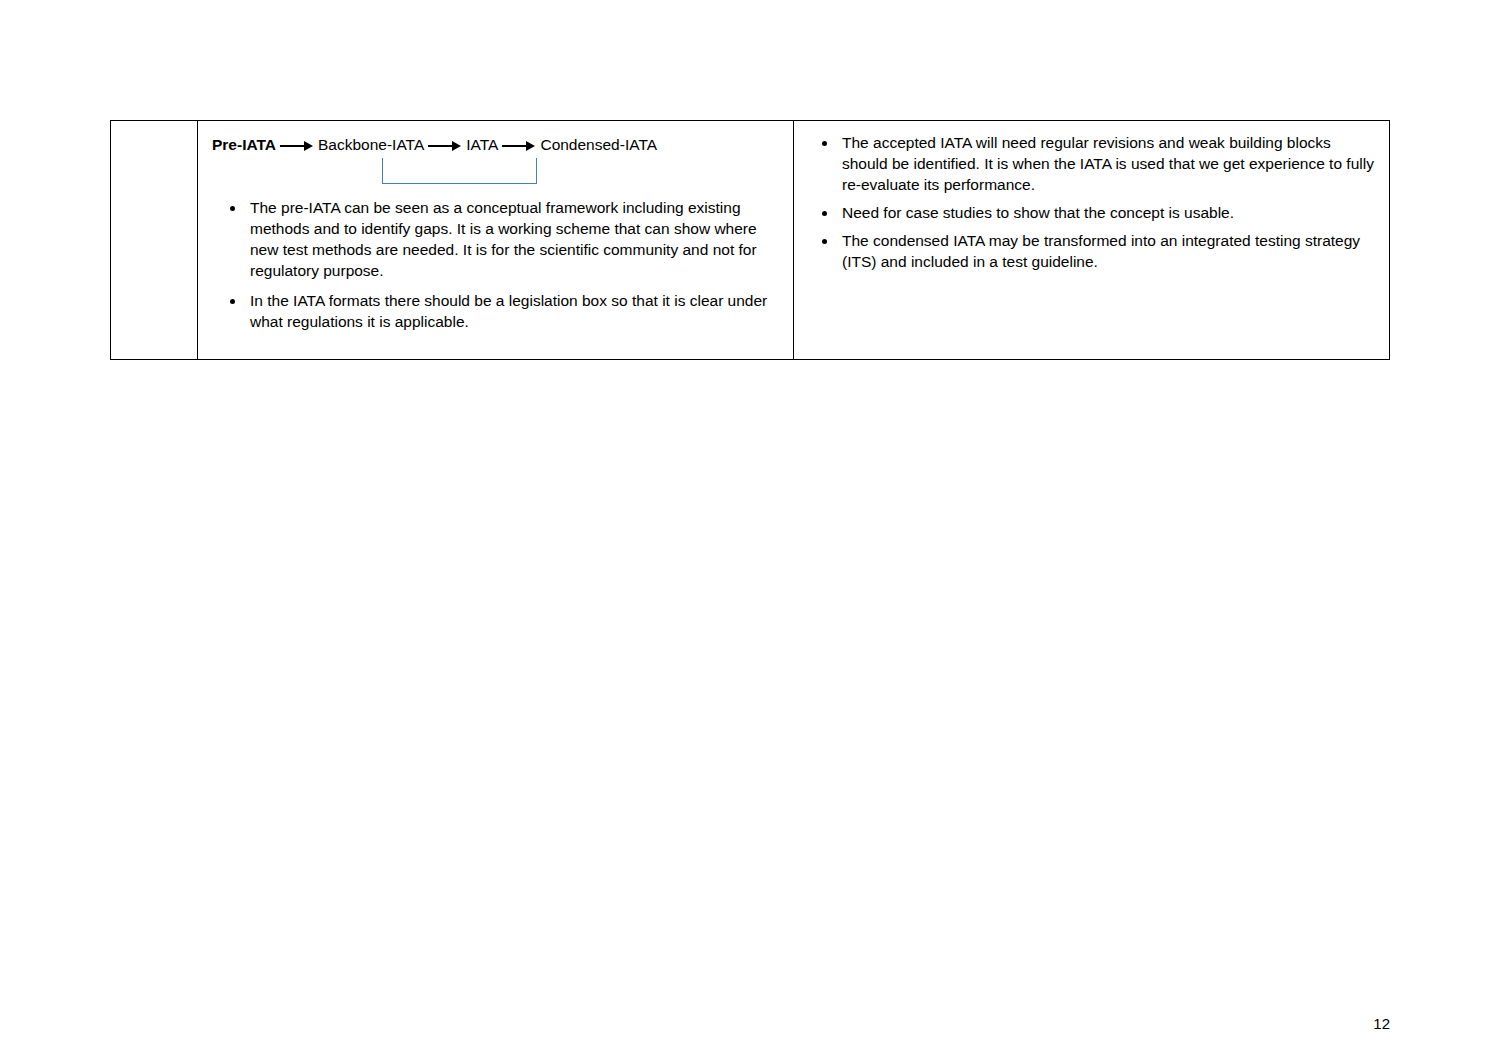| | Pre-IATA Backbone-IATA IATA Condensed-IATA The pre-IATA can be seen as a conceptual framework including existing methods and to identify gaps. It is a working scheme that can show where new test methods are needed. It is for the scientific community and not for regulatory purpose. In the IATA formats there should be a legislation box so that it is clear under what regulations it is applicable. | The accepted IATA will need regular revisions and weak building blocks should be identified. It is when the IATA is used that we get experience to fully re-evaluate its performance. Need for case studies to show that the concept is usable. The condensed IATA may be transformed into an integrated testing strategy (ITS) and included in a test guideline. |
12